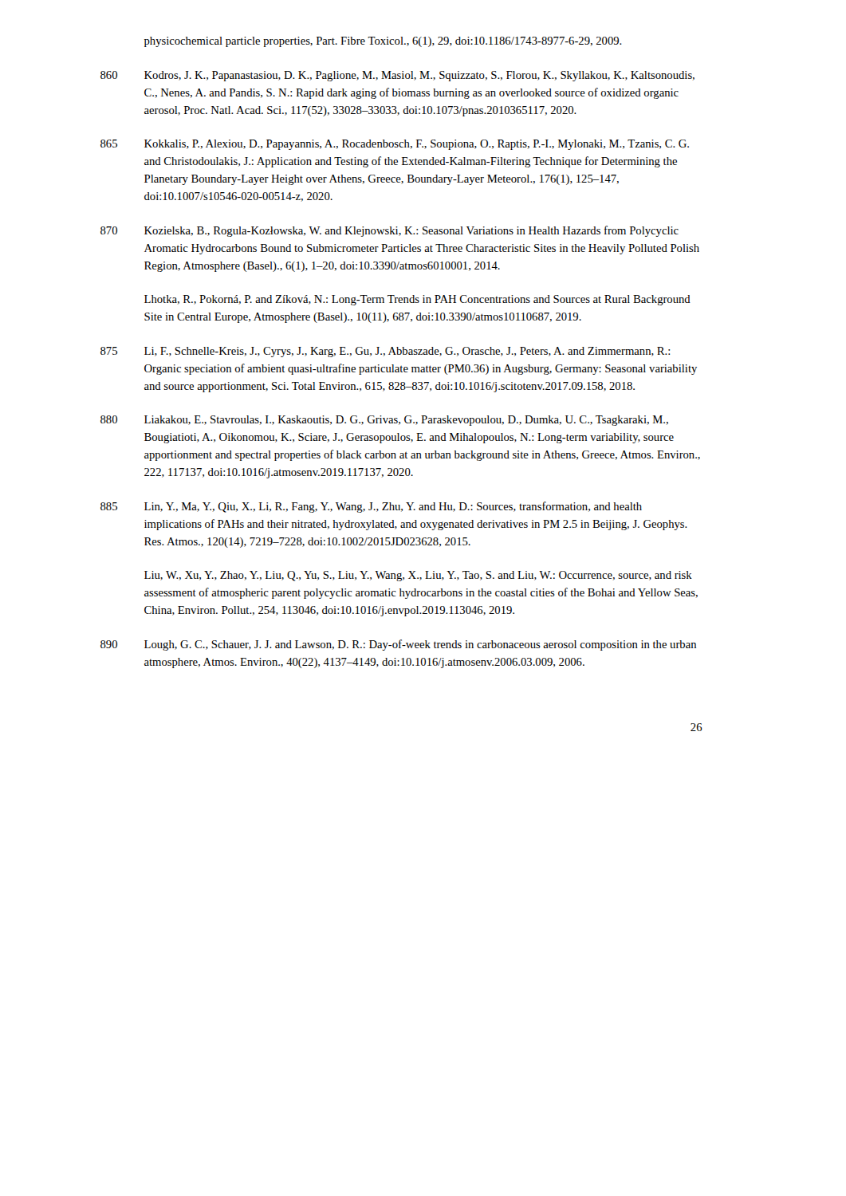physicochemical particle properties, Part. Fibre Toxicol., 6(1), 29, doi:10.1186/1743-8977-6-29, 2009.
860
Kodros, J. K., Papanastasiou, D. K., Paglione, M., Masiol, M., Squizzato, S., Florou, K., Skyllakou, K., Kaltsonoudis, C., Nenes, A. and Pandis, S. N.: Rapid dark aging of biomass burning as an overlooked source of oxidized organic aerosol, Proc. Natl. Acad. Sci., 117(52), 33028–33033, doi:10.1073/pnas.2010365117, 2020.
865
Kokkalis, P., Alexiou, D., Papayannis, A., Rocadenbosch, F., Soupiona, O., Raptis, P.-I., Mylonaki, M., Tzanis, C. G. and Christodoulakis, J.: Application and Testing of the Extended-Kalman-Filtering Technique for Determining the Planetary Boundary-Layer Height over Athens, Greece, Boundary-Layer Meteorol., 176(1), 125–147, doi:10.1007/s10546-020-00514-z, 2020.
870
Kozielska, B., Rogula-Kozłowska, W. and Klejnowski, K.: Seasonal Variations in Health Hazards from Polycyclic Aromatic Hydrocarbons Bound to Submicrometer Particles at Three Characteristic Sites in the Heavily Polluted Polish Region, Atmosphere (Basel)., 6(1), 1–20, doi:10.3390/atmos6010001, 2014.
Lhotka, R., Pokorná, P. and Zíková, N.: Long-Term Trends in PAH Concentrations and Sources at Rural Background Site in Central Europe, Atmosphere (Basel)., 10(11), 687, doi:10.3390/atmos10110687, 2019.
875
Li, F., Schnelle-Kreis, J., Cyrys, J., Karg, E., Gu, J., Abbaszade, G., Orasche, J., Peters, A. and Zimmermann, R.: Organic speciation of ambient quasi-ultrafine particulate matter (PM0.36) in Augsburg, Germany: Seasonal variability and source apportionment, Sci. Total Environ., 615, 828–837, doi:10.1016/j.scitotenv.2017.09.158, 2018.
880
Liakakou, E., Stavroulas, I., Kaskaoutis, D. G., Grivas, G., Paraskevopoulou, D., Dumka, U. C., Tsagkaraki, M., Bougiatioti, A., Oikonomou, K., Sciare, J., Gerasopoulos, E. and Mihalopoulos, N.: Long-term variability, source apportionment and spectral properties of black carbon at an urban background site in Athens, Greece, Atmos. Environ., 222, 117137, doi:10.1016/j.atmosenv.2019.117137, 2020.
885
Lin, Y., Ma, Y., Qiu, X., Li, R., Fang, Y., Wang, J., Zhu, Y. and Hu, D.: Sources, transformation, and health implications of PAHs and their nitrated, hydroxylated, and oxygenated derivatives in PM 2.5 in Beijing, J. Geophys. Res. Atmos., 120(14), 7219–7228, doi:10.1002/2015JD023628, 2015.
Liu, W., Xu, Y., Zhao, Y., Liu, Q., Yu, S., Liu, Y., Wang, X., Liu, Y., Tao, S. and Liu, W.: Occurrence, source, and risk assessment of atmospheric parent polycyclic aromatic hydrocarbons in the coastal cities of the Bohai and Yellow Seas, China, Environ. Pollut., 254, 113046, doi:10.1016/j.envpol.2019.113046, 2019.
890
Lough, G. C., Schauer, J. J. and Lawson, D. R.: Day-of-week trends in carbonaceous aerosol composition in the urban atmosphere, Atmos. Environ., 40(22), 4137–4149, doi:10.1016/j.atmosenv.2006.03.009, 2006.
26